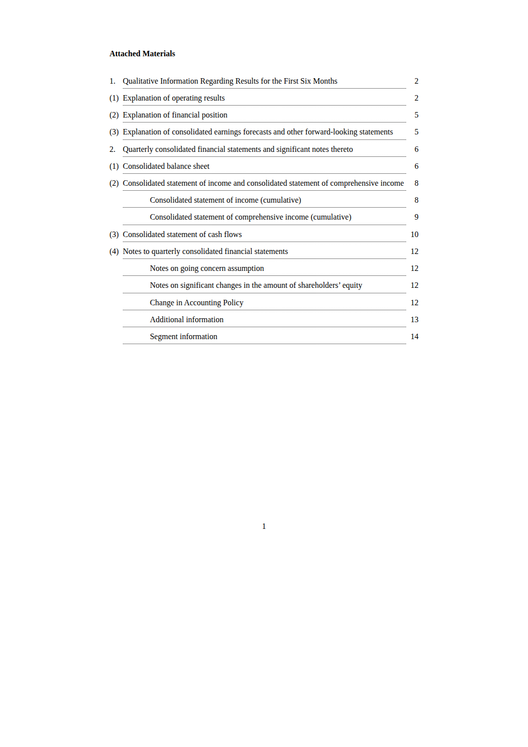Attached Materials
| 1. | Qualitative Information Regarding Results for the First Six Months | 2 |
| (1) | Explanation of operating results | 2 |
| (2) | Explanation of financial position | 5 |
| (3) | Explanation of consolidated earnings forecasts and other forward-looking statements | 5 |
| 2. | Quarterly consolidated financial statements and significant notes thereto | 6 |
| (1) | Consolidated balance sheet | 6 |
| (2) | Consolidated statement of income and consolidated statement of comprehensive income | 8 |
| | Consolidated statement of income (cumulative) | 8 |
| | Consolidated statement of comprehensive income (cumulative) | 9 |
| (3) | Consolidated statement of cash flows | 10 |
| (4) | Notes to quarterly consolidated financial statements | 12 |
| | Notes on going concern assumption | 12 |
| | Notes on significant changes in the amount of shareholders’ equity | 12 |
| | Change in Accounting Policy | 12 |
| | Additional information | 13 |
| | Segment information | 14 |
1